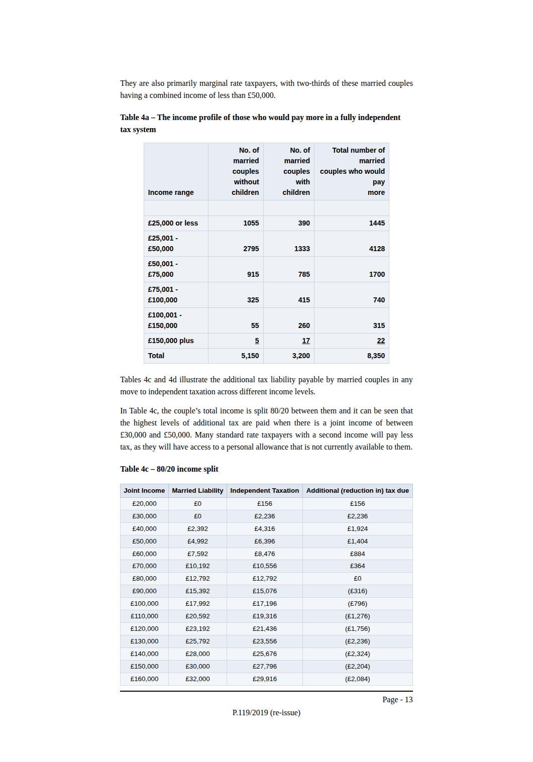They are also primarily marginal rate taxpayers, with two-thirds of these married couples having a combined income of less than £50,000.
Table 4a – The income profile of those who would pay more in a fully independent tax system
| Income range | No. of married couples without children | No. of married couples with children | Total number of married couples who would pay more |
| --- | --- | --- | --- |
| £25,000 or less | 1055 | 390 | 1445 |
| £25,001 - £50,000 | 2795 | 1333 | 4128 |
| £50,001 - £75,000 | 915 | 785 | 1700 |
| £75,001 - £100,000 | 325 | 415 | 740 |
| £100,001 - £150,000 | 55 | 260 | 315 |
| £150,000 plus | 5 | 17 | 22 |
| Total | 5,150 | 3,200 | 8,350 |
Tables 4c and 4d illustrate the additional tax liability payable by married couples in any move to independent taxation across different income levels.
In Table 4c, the couple’s total income is split 80/20 between them and it can be seen that the highest levels of additional tax are paid when there is a joint income of between £30,000 and £50,000. Many standard rate taxpayers with a second income will pay less tax, as they will have access to a personal allowance that is not currently available to them.
Table 4c – 80/20 income split
| Joint Income | Married Liability | Independent Taxation | Additional (reduction in) tax due |
| --- | --- | --- | --- |
| £20,000 | £0 | £156 | £156 |
| £30,000 | £0 | £2,236 | £2,236 |
| £40,000 | £2,392 | £4,316 | £1,924 |
| £50,000 | £4,992 | £6,396 | £1,404 |
| £60,000 | £7,592 | £8,476 | £884 |
| £70,000 | £10,192 | £10,556 | £364 |
| £80,000 | £12,792 | £12,792 | £0 |
| £90,000 | £15,392 | £15,076 | (£316) |
| £100,000 | £17,992 | £17,196 | (£796) |
| £110,000 | £20,592 | £19,316 | (£1,276) |
| £120,000 | £23,192 | £21,436 | (£1,756) |
| £130,000 | £25,792 | £23,556 | (£2,236) |
| £140,000 | £28,000 | £25,676 | (£2,324) |
| £150,000 | £30,000 | £27,796 | (£2,204) |
| £160,000 | £32,000 | £29,916 | (£2,084) |
Page - 13
P.119/2019 (re-issue)